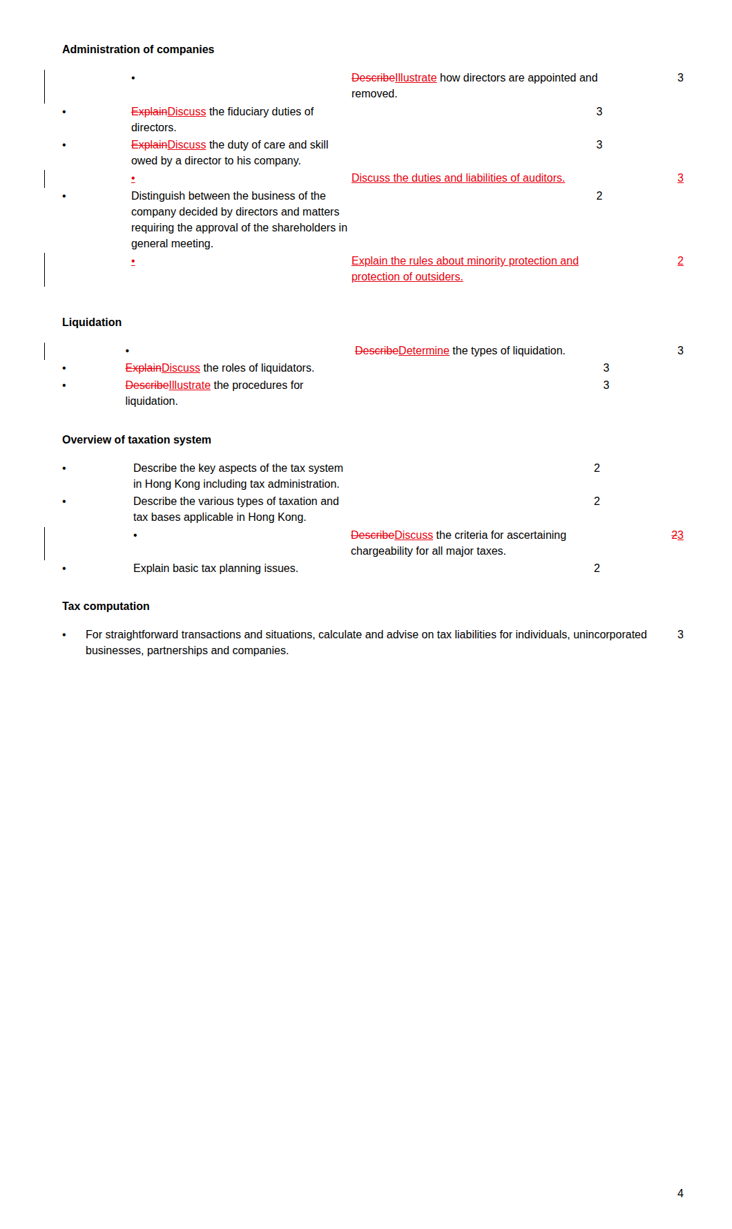Administration of companies
| • | Describe Illustrate how directors are appointed and removed. | 3 |
| • | Explain Discuss the fiduciary duties of directors. | 3 |
| • | Explain Discuss the duty of care and skill owed by a director to his company. | 3 |
| • | Discuss the duties and liabilities of auditors. | 3 |
| • | Distinguish between the business of the company decided by directors and matters requiring the approval of the shareholders in general meeting. | 2 |
| • | Explain the rules about minority protection and protection of outsiders. | 2 |
Liquidation
| • | Describe Determine the types of liquidation. | 3 |
| • | Explain Discuss the roles of liquidators. | 3 |
| • | Describe Illustrate the procedures for liquidation. | 3 |
Overview of taxation system
| • | Describe the key aspects of the tax system in Hong Kong including tax administration. | 2 |
| • | Describe the various types of taxation and tax bases applicable in Hong Kong. | 2 |
| • | Describe Discuss the criteria for ascertaining chargeability for all major taxes. | 2 3 |
| • | Explain basic tax planning issues. | 2 |
Tax computation
| • | For straightforward transactions and situations, calculate and advise on tax liabilities for individuals, unincorporated businesses, partnerships and companies. | 3 |
4